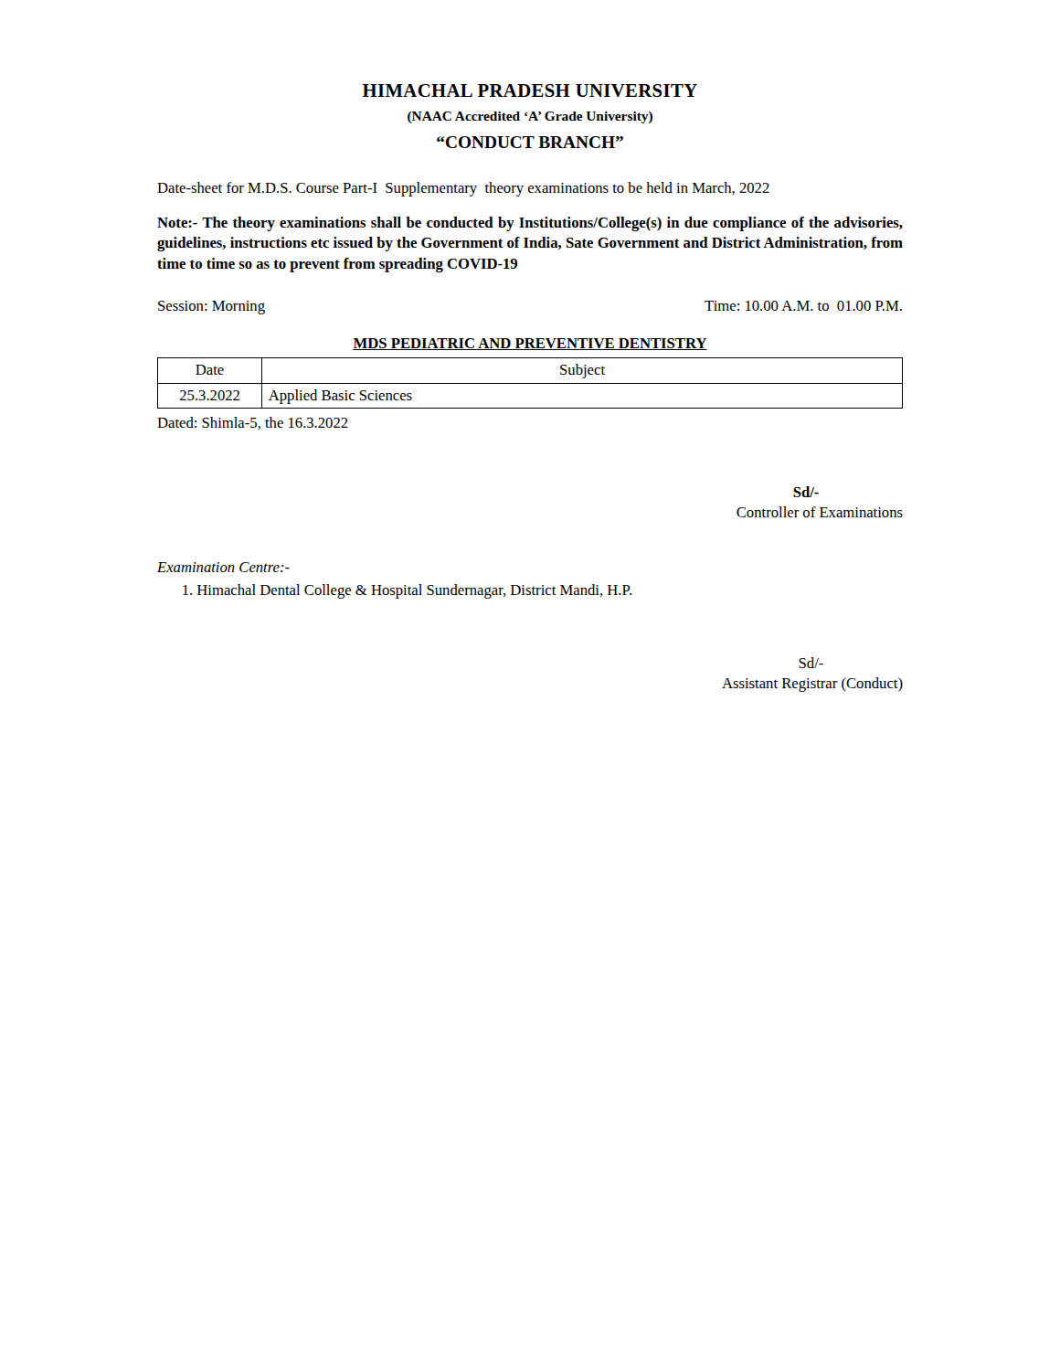HIMACHAL PRADESH UNIVERSITY
(NAAC Accredited ‘A’ Grade University)
“CONDUCT BRANCH”
Date-sheet for M.D.S. Course Part-I Supplementary theory examinations to be held in March, 2022
Note:- The theory examinations shall be conducted by Institutions/College(s) in due compliance of the advisories, guidelines, instructions etc issued by the Government of India, Sate Government and District Administration, from time to time so as to prevent from spreading COVID-19
Session: Morning Time: 10.00 A.M. to 01.00 P.M.
MDS PEDIATRIC AND PREVENTIVE DENTISTRY
| Date | Subject |
| --- | --- |
| 25.3.2022 | Applied Basic Sciences |
Dated: Shimla-5, the 16.3.2022
Sd/-
Controller of Examinations
Examination Centre:-
Himachal Dental College & Hospital Sundernagar, District Mandi, H.P.
Sd/-
Assistant Registrar (Conduct)